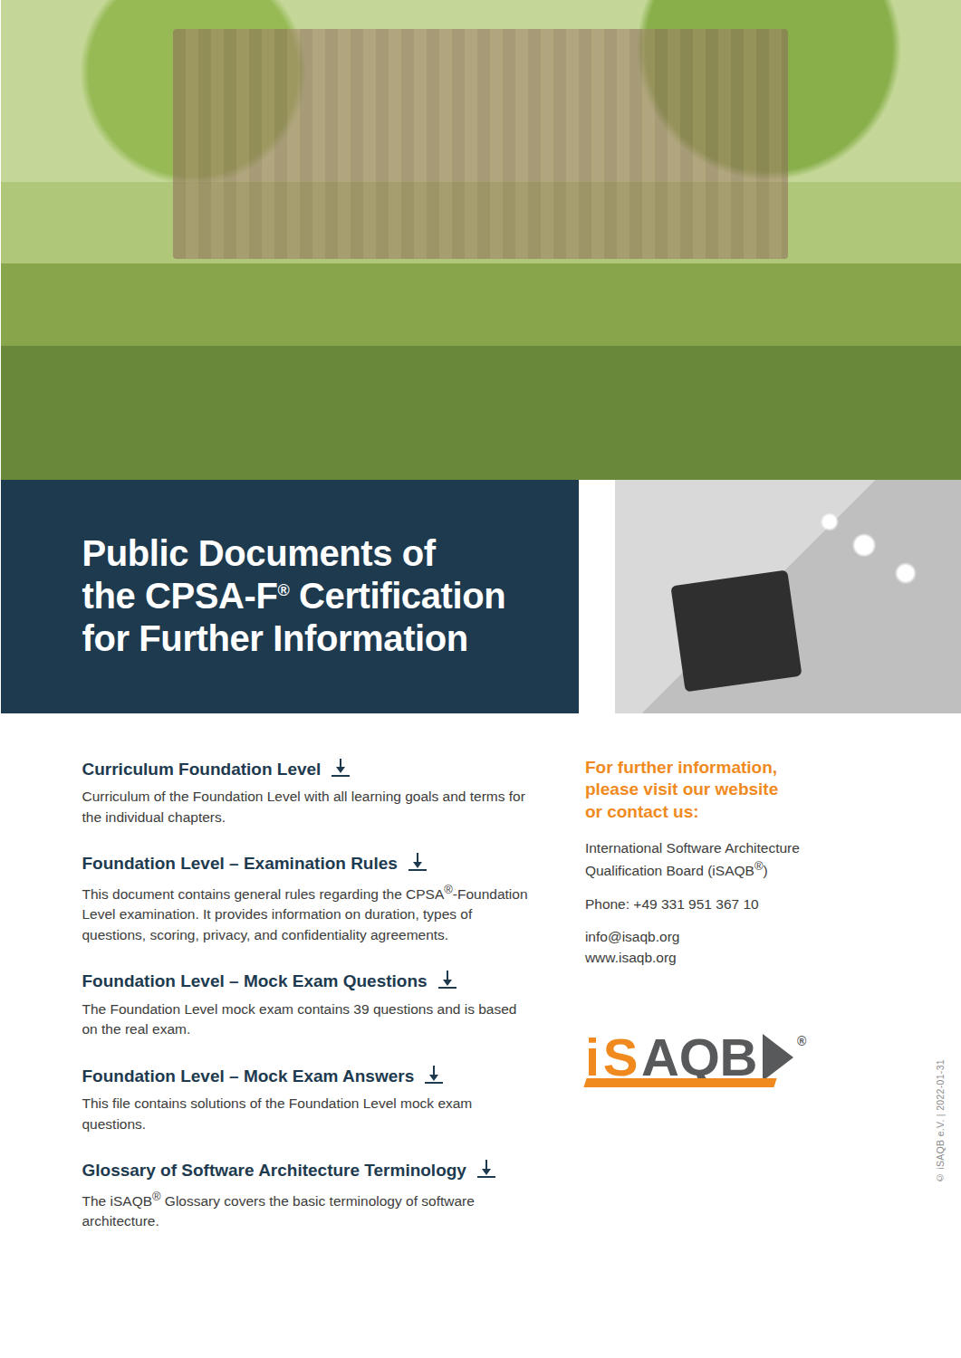Public Documents of
the CPSA-F® Certification
for Further Information
Curriculum Foundation Level
Curriculum of the Foundation Level with all learning goals and terms for the individual chapters.
Foundation Level – Examination Rules
This document contains general rules regarding the CPSA®-Foundation Level examination. It provides information on duration, types of questions, scoring, privacy, and confidentiality agreements.
Foundation Level – Mock Exam Questions
The Foundation Level mock exam contains 39 questions and is based on the real exam.
Foundation Level – Mock Exam Answers
This file contains solutions of the Foundation Level mock exam questions.
Glossary of Software Architecture Terminology
The iSAQB® Glossary covers the basic terminology of software architecture.
For further information,
please visit our website
or contact us:
International Software Architecture
Qualification Board (iSAQB®)
Phone: +49 331 951 367 10
info@isaqb.org
www.isaqb.org
iSAQB ®
© iSAQB e.V. | 2022-01-31